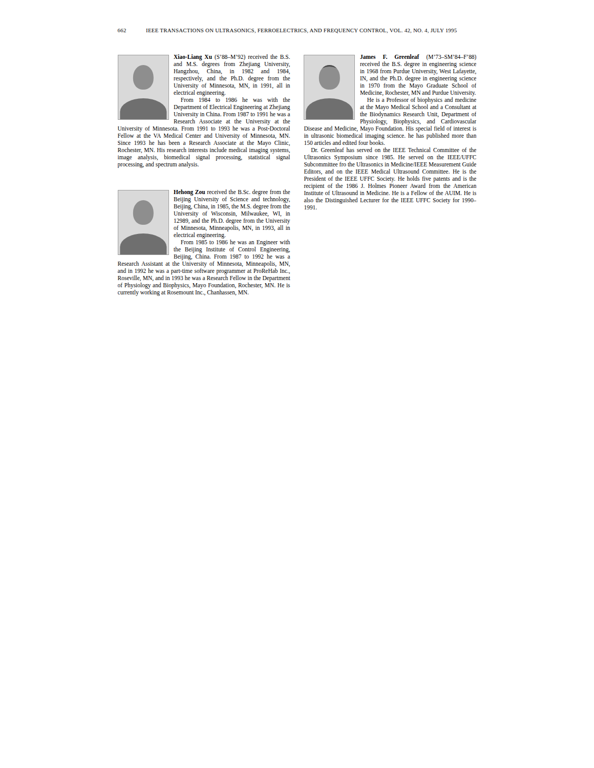662 IEEE Transactions on Ultrasonics, Ferroelectrics, and Frequency Control, Vol. 42, No. 4, July 1995
Xiao-Liang Xu (S’88–M’92) received the B.S. and M.S. degrees from Zhejiang University, Hangzhou, China, in 1982 and 1984, respectively, and the Ph.D. degree from the University of Minnesota, MN, in 1991, all in electrical engineering.
From 1984 to 1986 he was with the Department of Electrical Engineering at Zhejiang University in China. From 1987 to 1991 he was a Research Associate at the University at the University of Minnesota. From 1991 to 1993 he was a Post-Doctoral Fellow at the VA Medical Center and University of Minnesota, MN. Since 1993 he has been a Research Associate at the Mayo Clinic, Rochester, MN. His research interests include medical imaging systems, image analysis, biomedical signal processing, statistical signal processing, and spectrum analysis.
Hehong Zou received the B.Sc. degree from the Beijing University of Science and technology, Beijing, China, in 1985, the M.S. degree from the University of Wisconsin, Milwaukee, WI, in 12989, and the Ph.D. degree from the University of Minnesota, Minneapolis, MN, in 1993, all in electrical engineering.
From 1985 to 1986 he was an Engineer with the Beijing Institute of Control Engineering, Beijing, China. From 1987 to 1992 he was a Research Assistant at the University of Minnesota, Minneapolis, MN, and in 1992 he was a part-time software programmer at ProReHab Inc., Roseville, MN, and in 1993 he was a Research Fellow in the Department of Physiology and Biophysics, Mayo Foundation, Rochester, MN. He is currently working at Rosemount Inc., Chanhassen, MN.
James F. Greenleaf (M’73–SM’84–F’88) received the B.S. degree in engineering science in 1968 from Purdue University, West Lafayette, IN, and the Ph.D. degree in engineering science in 1970 from the Mayo Graduate School of Medicine, Rochester, MN and Purdue University.
He is a Professor of biophysics and medicine at the Mayo Medical School and a Consultant at the Biodynamics Research Unit, Department of Physiology, Biophysics, and Cardiovascular Disease and Medicine, Mayo Foundation. His special field of interest is in ultrasonic biomedical imaging science. he has published more than 150 articles and edited four books.
Dr. Greenleaf has served on the IEEE Technical Committee of the Ultrasonics Symposium since 1985. He served on the IEEE/UFFC Subcommittee fro the Ultrasonics in Medicine/IEEE Measurement Guide Editors, and on the IEEE Medical Ultrasound Committee. He is the President of the IEEE UFFC Society. He holds five patents and is the recipient of the 1986 J. Holmes Pioneer Award from the American Institute of Ultrasound in Medicine. He is a Fellow of the AUIM. He is also the Distinguished Lecturer for the IEEE UFFC Society for 1990–1991.